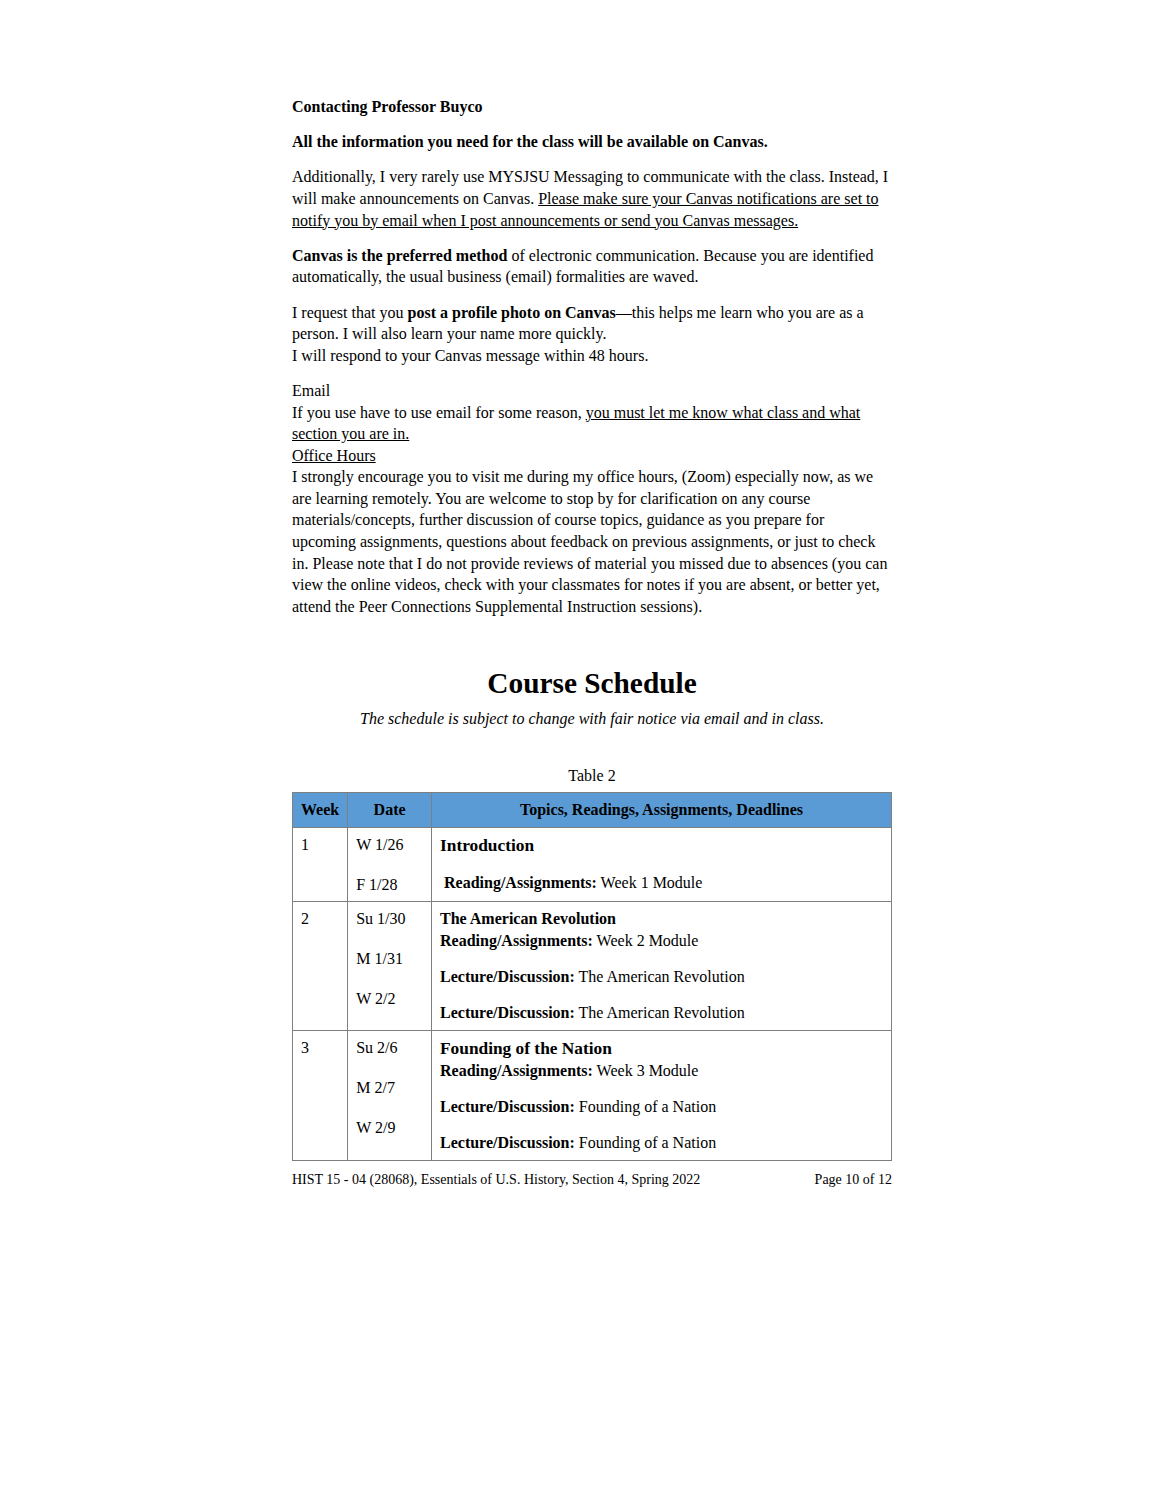Contacting Professor Buyco
All the information you need for the class will be available on Canvas.
Additionally, I very rarely use MYSJSU Messaging to communicate with the class. Instead, I will make announcements on Canvas. Please make sure your Canvas notifications are set to notify you by email when I post announcements or send you Canvas messages.
Canvas is the preferred method of electronic communication. Because you are identified automatically, the usual business (email) formalities are waved.
I request that you post a profile photo on Canvas—this helps me learn who you are as a person. I will also learn your name more quickly.
I will respond to your Canvas message within 48 hours.
Email
If you use have to use email for some reason, you must let me know what class and what section you are in.
Office Hours
I strongly encourage you to visit me during my office hours, (Zoom) especially now, as we are learning remotely. You are welcome to stop by for clarification on any course materials/concepts, further discussion of course topics, guidance as you prepare for upcoming assignments, questions about feedback on previous assignments, or just to check in. Please note that I do not provide reviews of material you missed due to absences (you can view the online videos, check with your classmates for notes if you are absent, or better yet, attend the Peer Connections Supplemental Instruction sessions).
Course Schedule
The schedule is subject to change with fair notice via email and in class.
Table 2
| Week | Date | Topics, Readings, Assignments, Deadlines |
| --- | --- | --- |
| 1 | W 1/26 F 1/28 | Introduction Reading/Assignments: Week 1 Module |
| 2 | Su 1/30 M 1/31 W 2/2 | The American Revolution Reading/Assignments: Week 2 Module Lecture/Discussion: The American Revolution Lecture/Discussion: The American Revolution |
| 3 | Su 2/6 M 2/7 W 2/9 | Founding of the Nation Reading/Assignments: Week 3 Module Lecture/Discussion: Founding of a Nation Lecture/Discussion: Founding of a Nation |
HIST 15 - 04 (28068), Essentials of U.S. History, Section 4, Spring 2022 Page 10 of 12